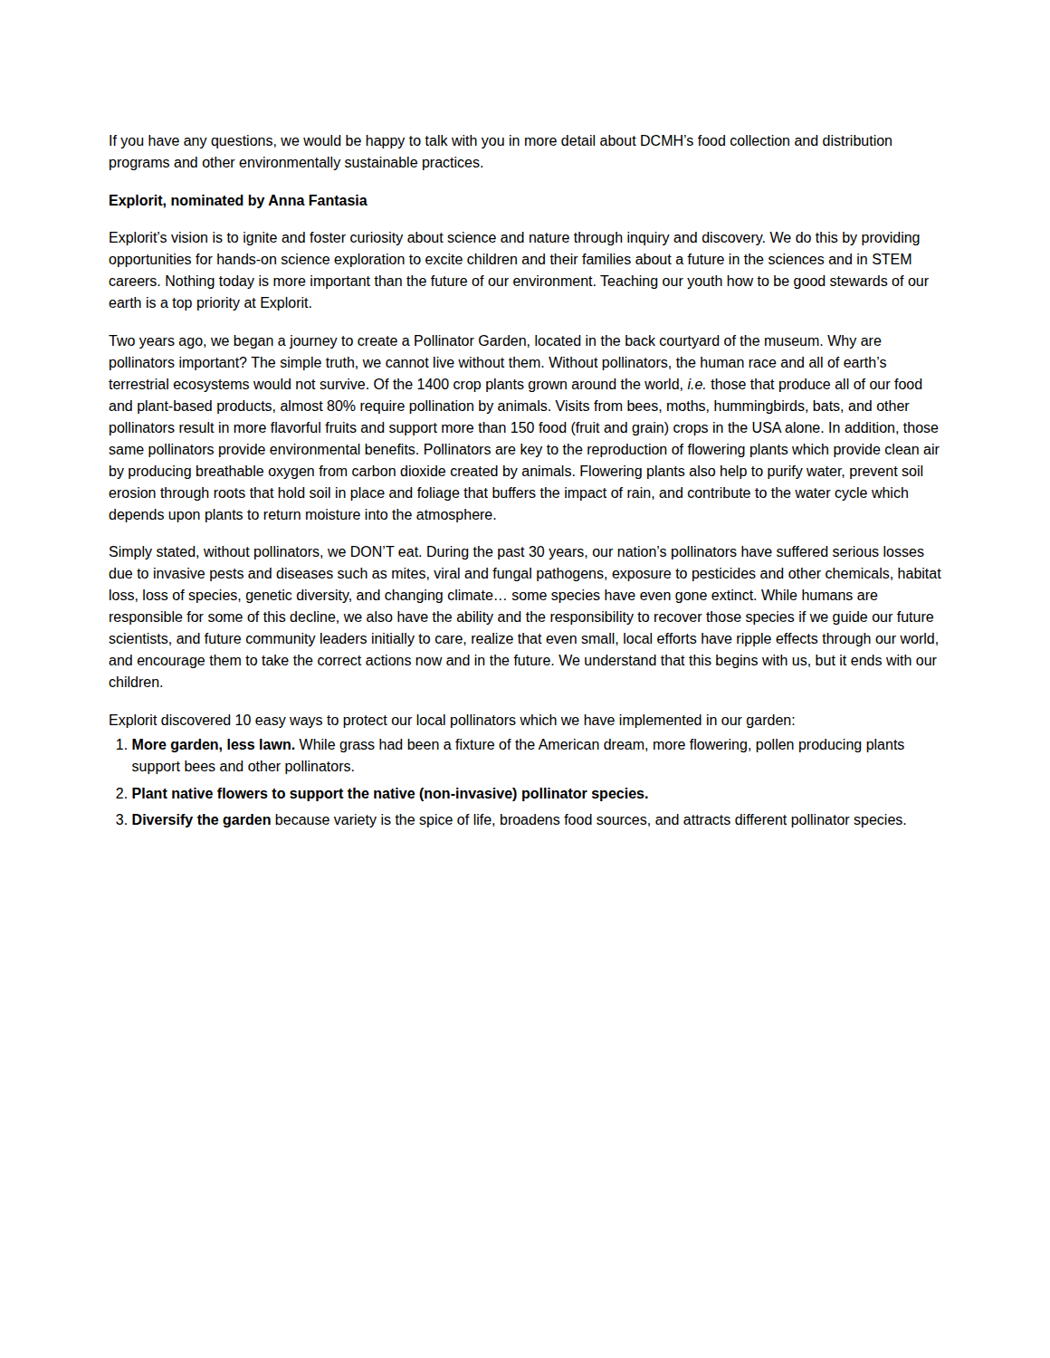If you have any questions, we would be happy to talk with you in more detail about DCMH’s food collection and distribution programs and other environmentally sustainable practices.
Explorit, nominated by Anna Fantasia
Explorit’s vision is to ignite and foster curiosity about science and nature through inquiry and discovery. We do this by providing opportunities for hands-on science exploration to excite children and their families about a future in the sciences and in STEM careers. Nothing today is more important than the future of our environment. Teaching our youth how to be good stewards of our earth is a top priority at Explorit.
Two years ago, we began a journey to create a Pollinator Garden, located in the back courtyard of the museum. Why are pollinators important? The simple truth, we cannot live without them. Without pollinators, the human race and all of earth’s terrestrial ecosystems would not survive. Of the 1400 crop plants grown around the world, i.e. those that produce all of our food and plant-based products, almost 80% require pollination by animals. Visits from bees, moths, hummingbirds, bats, and other pollinators result in more flavorful fruits and support more than 150 food (fruit and grain) crops in the USA alone. In addition, those same pollinators provide environmental benefits. Pollinators are key to the reproduction of flowering plants which provide clean air by producing breathable oxygen from carbon dioxide created by animals. Flowering plants also help to purify water, prevent soil erosion through roots that hold soil in place and foliage that buffers the impact of rain, and contribute to the water cycle which depends upon plants to return moisture into the atmosphere.
Simply stated, without pollinators, we DON’T eat. During the past 30 years, our nation’s pollinators have suffered serious losses due to invasive pests and diseases such as mites, viral and fungal pathogens, exposure to pesticides and other chemicals, habitat loss, loss of species, genetic diversity, and changing climate… some species have even gone extinct. While humans are responsible for some of this decline, we also have the ability and the responsibility to recover those species if we guide our future scientists, and future community leaders initially to care, realize that even small, local efforts have ripple effects through our world, and encourage them to take the correct actions now and in the future. We understand that this begins with us, but it ends with our children.
Explorit discovered 10 easy ways to protect our local pollinators which we have implemented in our garden:
More garden, less lawn. While grass had been a fixture of the American dream, more flowering, pollen producing plants support bees and other pollinators.
Plant native flowers to support the native (non-invasive) pollinator species.
Diversify the garden because variety is the spice of life, broadens food sources, and attracts different pollinator species.